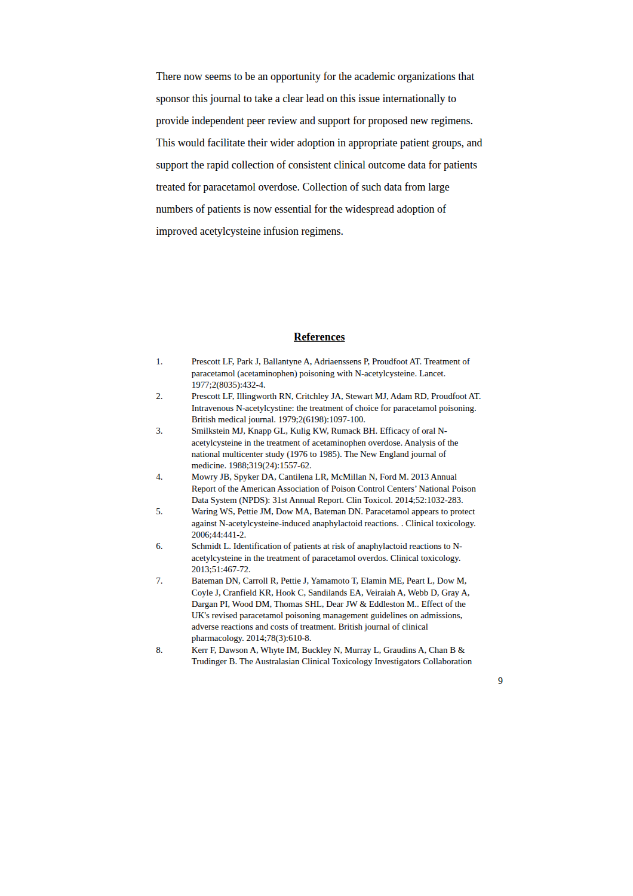There now seems to be an opportunity for the academic organizations that sponsor this journal to take a clear lead on this issue internationally to provide independent peer review and support for proposed new regimens. This would facilitate their wider adoption in appropriate patient groups, and support the rapid collection of consistent clinical outcome data for patients treated for paracetamol overdose. Collection of such data from large numbers of patients is now essential for the widespread adoption of improved acetylcysteine infusion regimens.
References
1. Prescott LF, Park J, Ballantyne A, Adriaenssens P, Proudfoot AT. Treatment of paracetamol (acetaminophen) poisoning with N-acetylcysteine. Lancet. 1977;2(8035):432-4.
2. Prescott LF, Illingworth RN, Critchley JA, Stewart MJ, Adam RD, Proudfoot AT. Intravenous N-acetylcystine: the treatment of choice for paracetamol poisoning. British medical journal. 1979;2(6198):1097-100.
3. Smilkstein MJ, Knapp GL, Kulig KW, Rumack BH. Efficacy of oral N-acetylcysteine in the treatment of acetaminophen overdose. Analysis of the national multicenter study (1976 to 1985). The New England journal of medicine. 1988;319(24):1557-62.
4. Mowry JB, Spyker DA, Cantilena LR, McMillan N, Ford M. 2013 Annual Report of the American Association of Poison Control Centers’ National Poison Data System (NPDS): 31st Annual Report. Clin Toxicol. 2014;52:1032-283.
5. Waring WS, Pettie JM, Dow MA, Bateman DN. Paracetamol appears to protect against N-acetylcysteine-induced anaphylactoid reactions. . Clinical toxicology. 2006;44:441-2.
6. Schmidt L. Identification of patients at risk of anaphylactoid reactions to N-acetylcysteine in the treatment of paracetamol overdos. Clinical toxicology. 2013;51:467-72.
7. Bateman DN, Carroll R, Pettie J, Yamamoto T, Elamin ME, Peart L, Dow M, Coyle J, Cranfield KR, Hook C, Sandilands EA, Veiraiah A, Webb D, Gray A, Dargan PI, Wood DM, Thomas SHL, Dear JW & Eddleston M.. Effect of the UK's revised paracetamol poisoning management guidelines on admissions, adverse reactions and costs of treatment. British journal of clinical pharmacology. 2014;78(3):610-8.
8. Kerr F, Dawson A, Whyte IM, Buckley N, Murray L, Graudins A, Chan B & Trudinger B. The Australasian Clinical Toxicology Investigators Collaboration
9